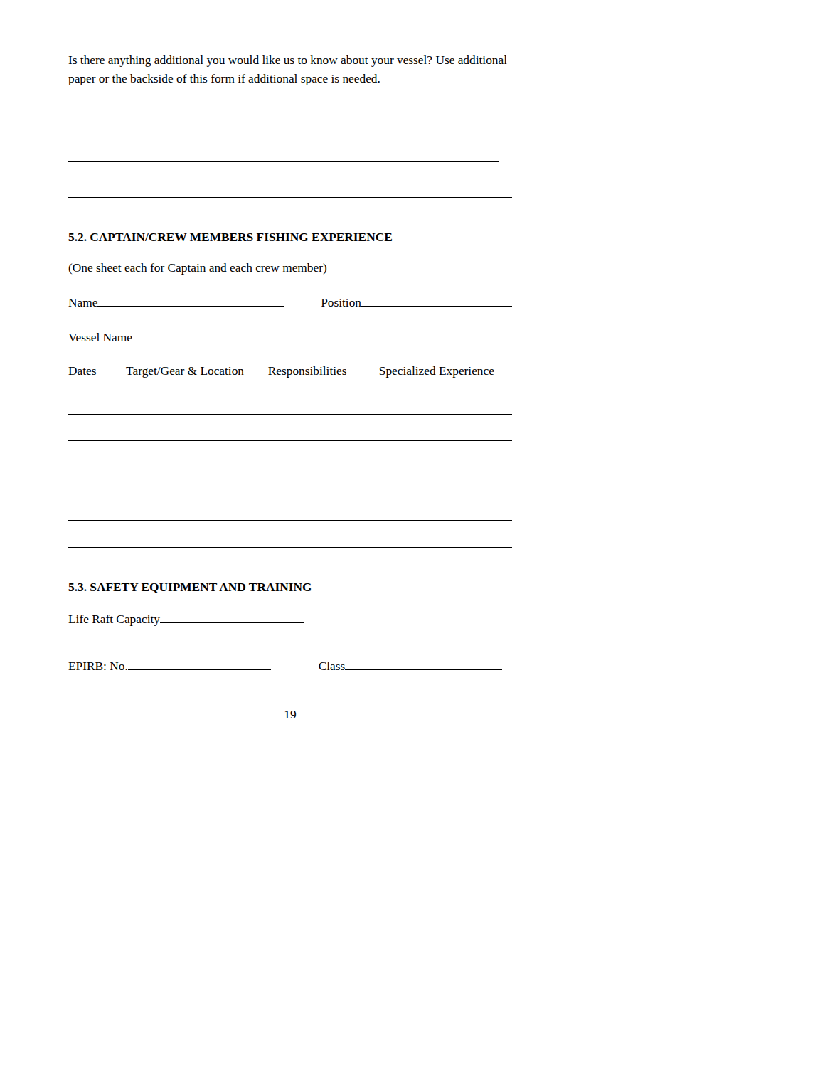Is there anything additional you would like us to know about your vessel? Use additional paper or the backside of this form if additional space is needed.
5.2. CAPTAIN/CREW MEMBERS FISHING EXPERIENCE
(One sheet each for Captain and each crew member)
Name Position
Vessel Name
| Dates | Target/Gear & Location | Responsibilities | Specialized Experience |
| --- | --- | --- | --- |
5.3. SAFETY EQUIPMENT AND TRAINING
Life Raft Capacity
EPIRB: No. Class
19